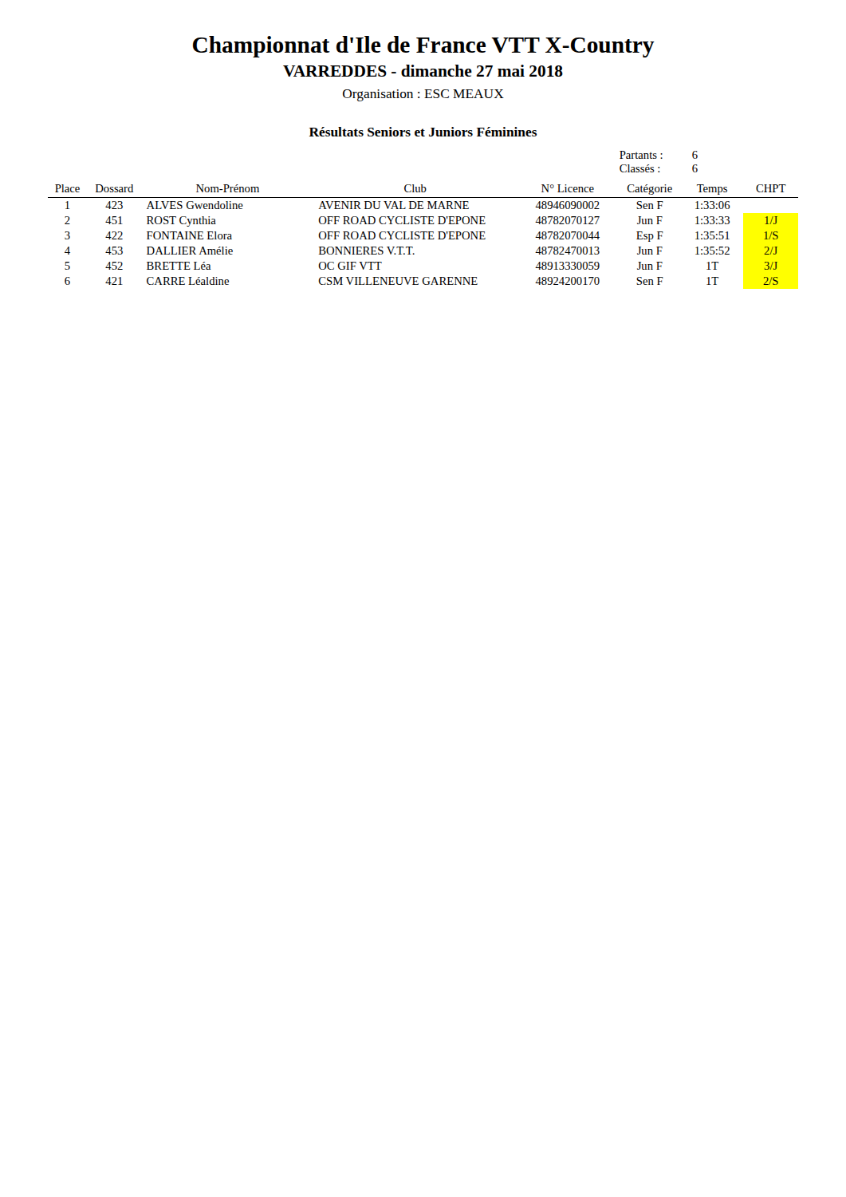Championnat d'Ile de France VTT X-Country
VARREDDES - dimanche 27 mai 2018
Organisation : ESC MEAUX
Résultats Seniors et Juniors Féminines
| Partants : | 6 |
| Classés : | 6 |
| Place | Dossard | Nom-Prénom | Club | N° Licence | Catégorie | Temps | CHPT |
| --- | --- | --- | --- | --- | --- | --- | --- |
| 1 | 423 | ALVES Gwendoline | AVENIR DU VAL DE MARNE | 48946090002 | Sen F | 1:33:06 | |
| 2 | 451 | ROST Cynthia | OFF ROAD CYCLISTE D'EPONE | 48782070127 | Jun F | 1:33:33 | 1/J |
| 3 | 422 | FONTAINE Elora | OFF ROAD CYCLISTE D'EPONE | 48782070044 | Esp F | 1:35:51 | 1/S |
| 4 | 453 | DALLIER Amélie | BONNIERES V.T.T. | 48782470013 | Jun F | 1:35:52 | 2/J |
| 5 | 452 | BRETTE Léa | OC GIF VTT | 48913330059 | Jun F | 1T | 3/J |
| 6 | 421 | CARRE Léaldine | CSM VILLENEUVE GARENNE | 48924200170 | Sen F | 1T | 2/S |